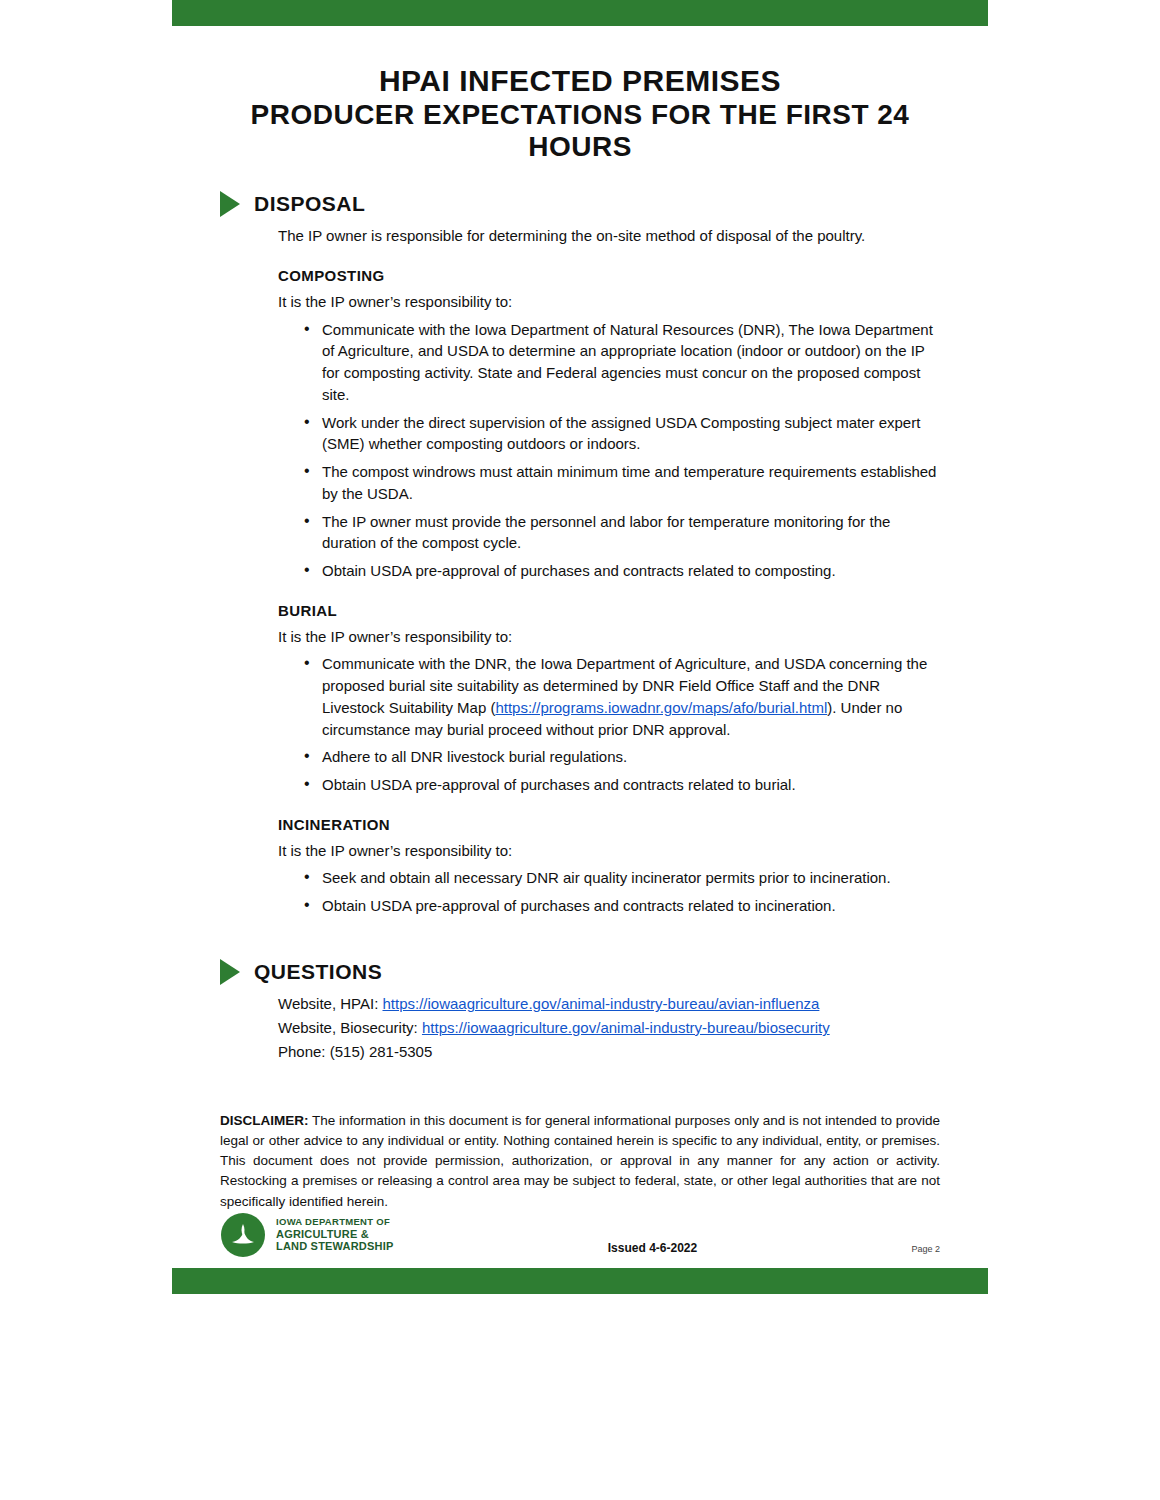HPAI Infected Premises Producer Expectations for the First 24 Hours
Disposal
The IP owner is responsible for determining the on-site method of disposal of the poultry.
Composting
It is the IP owner’s responsibility to:
Communicate with the Iowa Department of Natural Resources (DNR), The Iowa Department of Agriculture, and USDA to determine an appropriate location (indoor or outdoor) on the IP for composting activity. State and Federal agencies must concur on the proposed compost site.
Work under the direct supervision of the assigned USDA Composting subject mater expert (SME) whether composting outdoors or indoors.
The compost windrows must attain minimum time and temperature requirements established by the USDA.
The IP owner must provide the personnel and labor for temperature monitoring for the duration of the compost cycle.
Obtain USDA pre-approval of purchases and contracts related to composting.
Burial
It is the IP owner’s responsibility to:
Communicate with the DNR, the Iowa Department of Agriculture, and USDA concerning the proposed burial site suitability as determined by DNR Field Office Staff and the DNR Livestock Suitability Map (https://programs.iowadnr.gov/maps/afo/burial.html). Under no circumstance may burial proceed without prior DNR approval.
Adhere to all DNR livestock burial regulations.
Obtain USDA pre-approval of purchases and contracts related to burial.
Incineration
It is the IP owner’s responsibility to:
Seek and obtain all necessary DNR air quality incinerator permits prior to incineration.
Obtain USDA pre-approval of purchases and contracts related to incineration.
Questions
Website, HPAI: https://iowaagriculture.gov/animal-industry-bureau/avian-influenza
Website, Biosecurity: https://iowaagriculture.gov/animal-industry-bureau/biosecurity
Phone: (515) 281-5305
DISCLAIMER: The information in this document is for general informational purposes only and is not intended to provide legal or other advice to any individual or entity. Nothing contained herein is specific to any individual, entity, or premises. This document does not provide permission, authorization, or approval in any manner for any action or activity. Restocking a premises or releasing a control area may be subject to federal, state, or other legal authorities that are not specifically identified herein.
IOWA DEPARTMENT OF AGRICULTURE &
LAND STEWARDSHIP
Issued 4-6-2022
Page 2